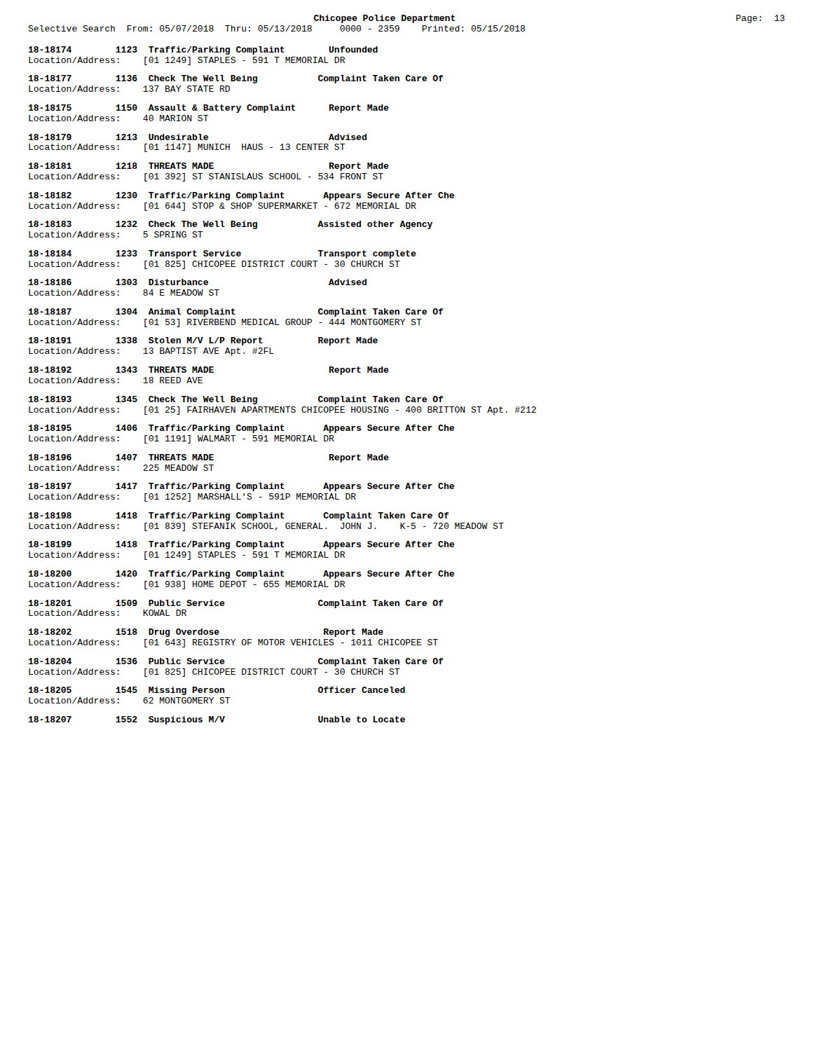Chicopee Police Department Page: 13
Selective Search From: 05/07/2018 Thru: 05/13/2018 0000 - 2359 Printed: 05/15/2018
18-18174 1123 Traffic/Parking Complaint Unfounded
Location/Address: [01 1249] STAPLES - 591 T MEMORIAL DR
18-18177 1136 Check The Well Being Complaint Taken Care Of
Location/Address: 137 BAY STATE RD
18-18175 1150 Assault & Battery Complaint Report Made
Location/Address: 40 MARION ST
18-18179 1213 Undesirable Advised
Location/Address: [01 1147] MUNICH HAUS - 13 CENTER ST
18-18181 1218 THREATS MADE Report Made
Location/Address: [01 392] ST STANISLAUS SCHOOL - 534 FRONT ST
18-18182 1230 Traffic/Parking Complaint Appears Secure After Che
Location/Address: [01 644] STOP & SHOP SUPERMARKET - 672 MEMORIAL DR
18-18183 1232 Check The Well Being Assisted other Agency
Location/Address: 5 SPRING ST
18-18184 1233 Transport Service Transport complete
Location/Address: [01 825] CHICOPEE DISTRICT COURT - 30 CHURCH ST
18-18186 1303 Disturbance Advised
Location/Address: 84 E MEADOW ST
18-18187 1304 Animal Complaint Complaint Taken Care Of
Location/Address: [01 53] RIVERBEND MEDICAL GROUP - 444 MONTGOMERY ST
18-18191 1338 Stolen M/V L/P Report Report Made
Location/Address: 13 BAPTIST AVE Apt. #2FL
18-18192 1343 THREATS MADE Report Made
Location/Address: 18 REED AVE
18-18193 1345 Check The Well Being Complaint Taken Care Of
Location/Address: [01 25] FAIRHAVEN APARTMENTS CHICOPEE HOUSING - 400 BRITTON ST Apt. #212
18-18195 1406 Traffic/Parking Complaint Appears Secure After Che
Location/Address: [01 1191] WALMART - 591 MEMORIAL DR
18-18196 1407 THREATS MADE Report Made
Location/Address: 225 MEADOW ST
18-18197 1417 Traffic/Parking Complaint Appears Secure After Che
Location/Address: [01 1252] MARSHALL'S - 591P MEMORIAL DR
18-18198 1418 Traffic/Parking Complaint Complaint Taken Care Of
Location/Address: [01 839] STEFANIK SCHOOL, GENERAL. JOHN J. K-5 - 720 MEADOW ST
18-18199 1418 Traffic/Parking Complaint Appears Secure After Che
Location/Address: [01 1249] STAPLES - 591 T MEMORIAL DR
18-18200 1420 Traffic/Parking Complaint Appears Secure After Che
Location/Address: [01 938] HOME DEPOT - 655 MEMORIAL DR
18-18201 1509 Public Service Complaint Taken Care Of
Location/Address: KOWAL DR
18-18202 1518 Drug Overdose Report Made
Location/Address: [01 643] REGISTRY OF MOTOR VEHICLES - 1011 CHICOPEE ST
18-18204 1536 Public Service Complaint Taken Care Of
Location/Address: [01 825] CHICOPEE DISTRICT COURT - 30 CHURCH ST
18-18205 1545 Missing Person Officer Canceled
Location/Address: 62 MONTGOMERY ST
18-18207 1552 Suspicious M/V Unable to Locate